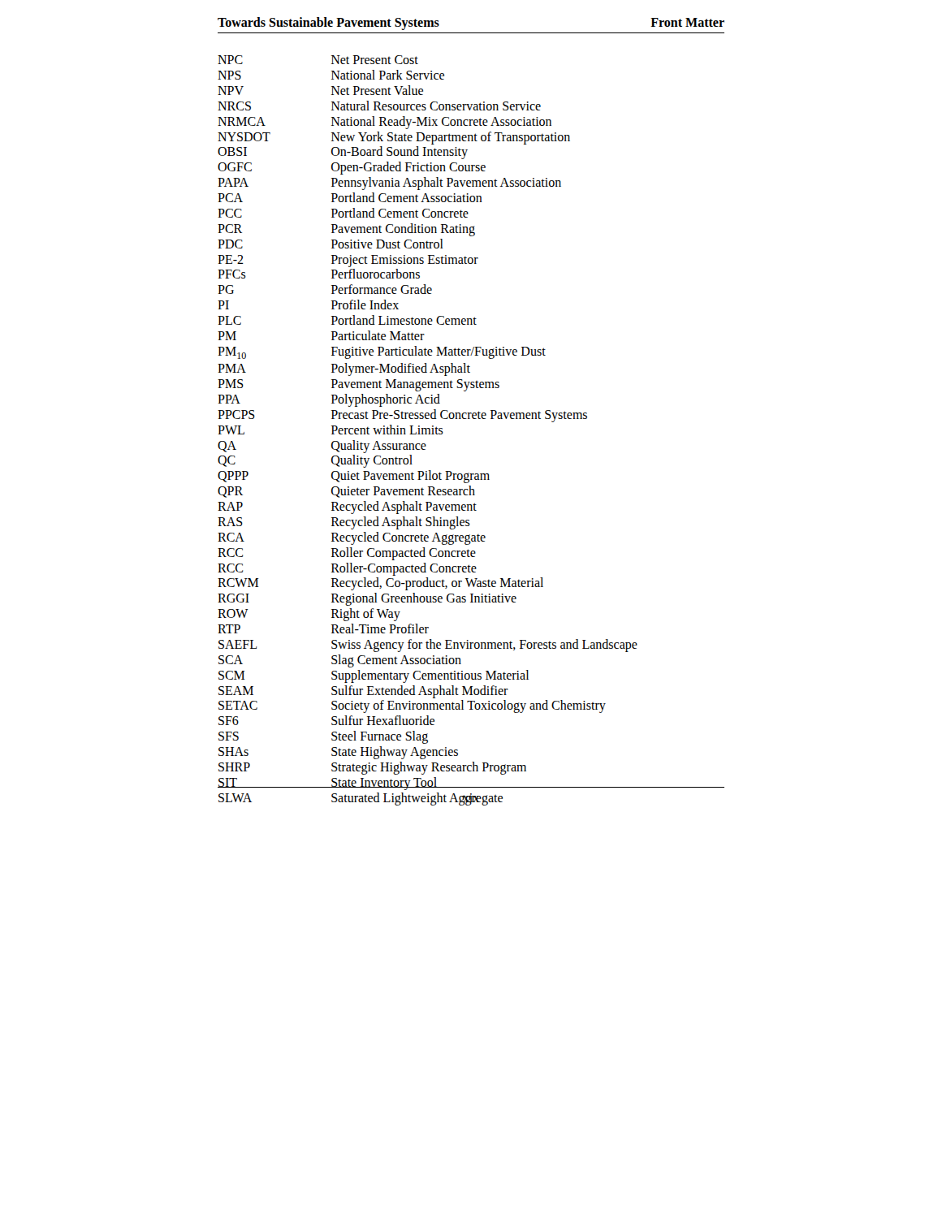Towards Sustainable Pavement Systems Front Matter
| NPC | Net Present Cost |
| NPS | National Park Service |
| NPV | Net Present Value |
| NRCS | Natural Resources Conservation Service |
| NRMCA | National Ready-Mix Concrete Association |
| NYSDOT | New York State Department of Transportation |
| OBSI | On-Board Sound Intensity |
| OGFC | Open-Graded Friction Course |
| PAPA | Pennsylvania Asphalt Pavement Association |
| PCA | Portland Cement Association |
| PCC | Portland Cement Concrete |
| PCR | Pavement Condition Rating |
| PDC | Positive Dust Control |
| PE-2 | Project Emissions Estimator |
| PFCs | Perfluorocarbons |
| PG | Performance Grade |
| PI | Profile Index |
| PLC | Portland Limestone Cement |
| PM | Particulate Matter |
| PM 10 | Fugitive Particulate Matter/Fugitive Dust |
| PMA | Polymer-Modified Asphalt |
| PMS | Pavement Management Systems |
| PPA | Polyphosphoric Acid |
| PPCPS | Precast Pre-Stressed Concrete Pavement Systems |
| PWL | Percent within Limits |
| QA | Quality Assurance |
| QC | Quality Control |
| QPPP | Quiet Pavement Pilot Program |
| QPR | Quieter Pavement Research |
| RAP | Recycled Asphalt Pavement |
| RAS | Recycled Asphalt Shingles |
| RCA | Recycled Concrete Aggregate |
| RCC | Roller Compacted Concrete |
| RCC | Roller-Compacted Concrete |
| RCWM | Recycled, Co-product, or Waste Material |
| RGGI | Regional Greenhouse Gas Initiative |
| ROW | Right of Way |
| RTP | Real-Time Profiler |
| SAEFL | Swiss Agency for the Environment, Forests and Landscape |
| SCA | Slag Cement Association |
| SCM | Supplementary Cementitious Material |
| SEAM | Sulfur Extended Asphalt Modifier |
| SETAC | Society of Environmental Toxicology and Chemistry |
| SF6 | Sulfur Hexafluoride |
| SFS | Steel Furnace Slag |
| SHAs | State Highway Agencies |
| SHRP | Strategic Highway Research Program |
| SIT | State Inventory Tool |
| SLWA | Saturated Lightweight Aggregate |
xix